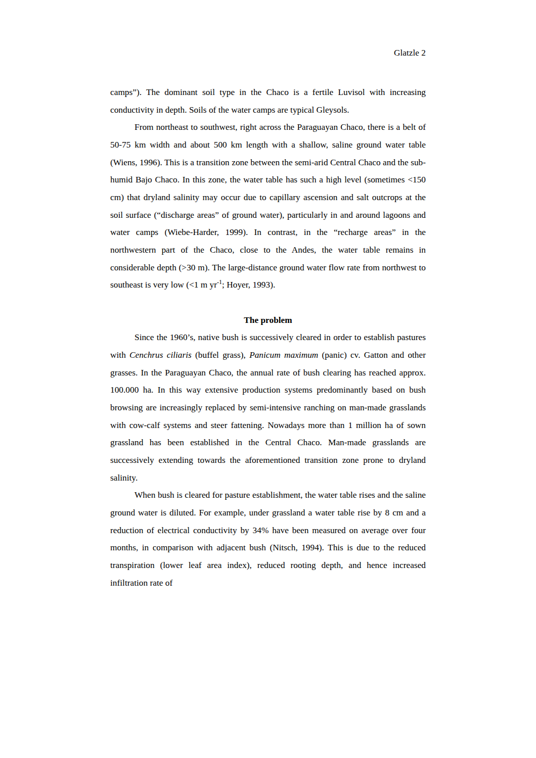Glatzle 2
camps”). The dominant soil type in the Chaco is a fertile Luvisol with increasing conductivity in depth. Soils of the water camps are typical Gleysols.
From northeast to southwest, right across the Paraguayan Chaco, there is a belt of 50-75 km width and about 500 km length with a shallow, saline ground water table (Wiens, 1996). This is a transition zone between the semi-arid Central Chaco and the sub-humid Bajo Chaco. In this zone, the water table has such a high level (sometimes <150 cm) that dryland salinity may occur due to capillary ascension and salt outcrops at the soil surface (“discharge areas” of ground water), particularly in and around lagoons and water camps (Wiebe-Harder, 1999). In contrast, in the “recharge areas” in the northwestern part of the Chaco, close to the Andes, the water table remains in considerable depth (>30 m). The large-distance ground water flow rate from northwest to southeast is very low (<1 m yr-1; Hoyer, 1993).
The problem
Since the 1960’s, native bush is successively cleared in order to establish pastures with Cenchrus ciliaris (buffel grass), Panicum maximum (panic) cv. Gatton and other grasses. In the Paraguayan Chaco, the annual rate of bush clearing has reached approx. 100.000 ha. In this way extensive production systems predominantly based on bush browsing are increasingly replaced by semi-intensive ranching on man-made grasslands with cow-calf systems and steer fattening. Nowadays more than 1 million ha of sown grassland has been established in the Central Chaco. Man-made grasslands are successively extending towards the aforementioned transition zone prone to dryland salinity.
When bush is cleared for pasture establishment, the water table rises and the saline ground water is diluted. For example, under grassland a water table rise by 8 cm and a reduction of electrical conductivity by 34% have been measured on average over four months, in comparison with adjacent bush (Nitsch, 1994). This is due to the reduced transpiration (lower leaf area index), reduced rooting depth, and hence increased infiltration rate of